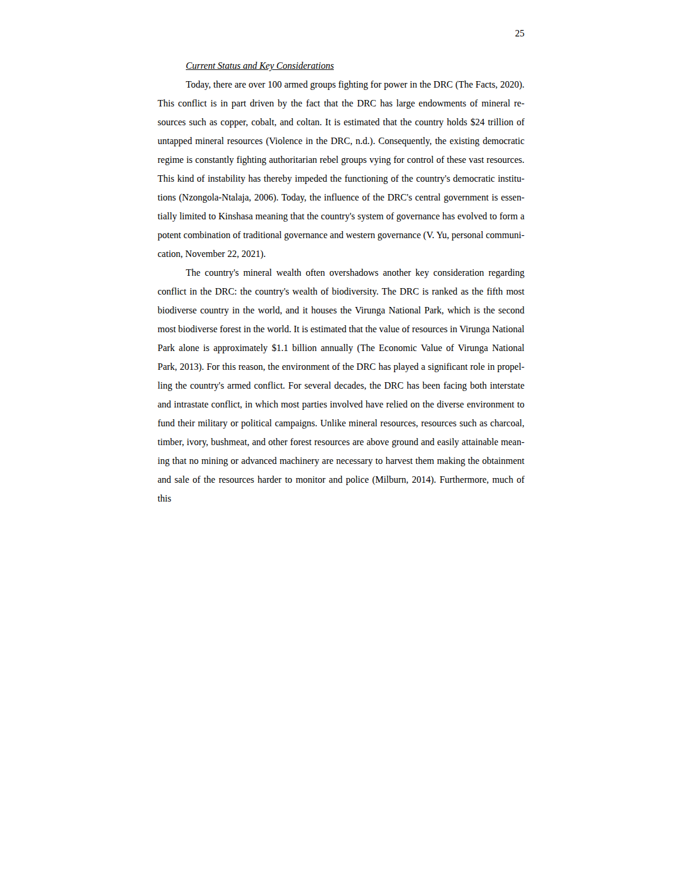25
Current Status and Key Considerations
Today, there are over 100 armed groups fighting for power in the DRC (The Facts, 2020). This conflict is in part driven by the fact that the DRC has large endowments of mineral resources such as copper, cobalt, and coltan. It is estimated that the country holds $24 trillion of untapped mineral resources (Violence in the DRC, n.d.). Consequently, the existing democratic regime is constantly fighting authoritarian rebel groups vying for control of these vast resources. This kind of instability has thereby impeded the functioning of the country's democratic institutions (Nzongola-Ntalaja, 2006). Today, the influence of the DRC's central government is essentially limited to Kinshasa meaning that the country's system of governance has evolved to form a potent combination of traditional governance and western governance (V. Yu, personal communication, November 22, 2021).
The country's mineral wealth often overshadows another key consideration regarding conflict in the DRC: the country's wealth of biodiversity. The DRC is ranked as the fifth most biodiverse country in the world, and it houses the Virunga National Park, which is the second most biodiverse forest in the world. It is estimated that the value of resources in Virunga National Park alone is approximately $1.1 billion annually (The Economic Value of Virunga National Park, 2013). For this reason, the environment of the DRC has played a significant role in propelling the country's armed conflict. For several decades, the DRC has been facing both interstate and intrastate conflict, in which most parties involved have relied on the diverse environment to fund their military or political campaigns. Unlike mineral resources, resources such as charcoal, timber, ivory, bushmeat, and other forest resources are above ground and easily attainable meaning that no mining or advanced machinery are necessary to harvest them making the obtainment and sale of the resources harder to monitor and police (Milburn, 2014). Furthermore, much of this